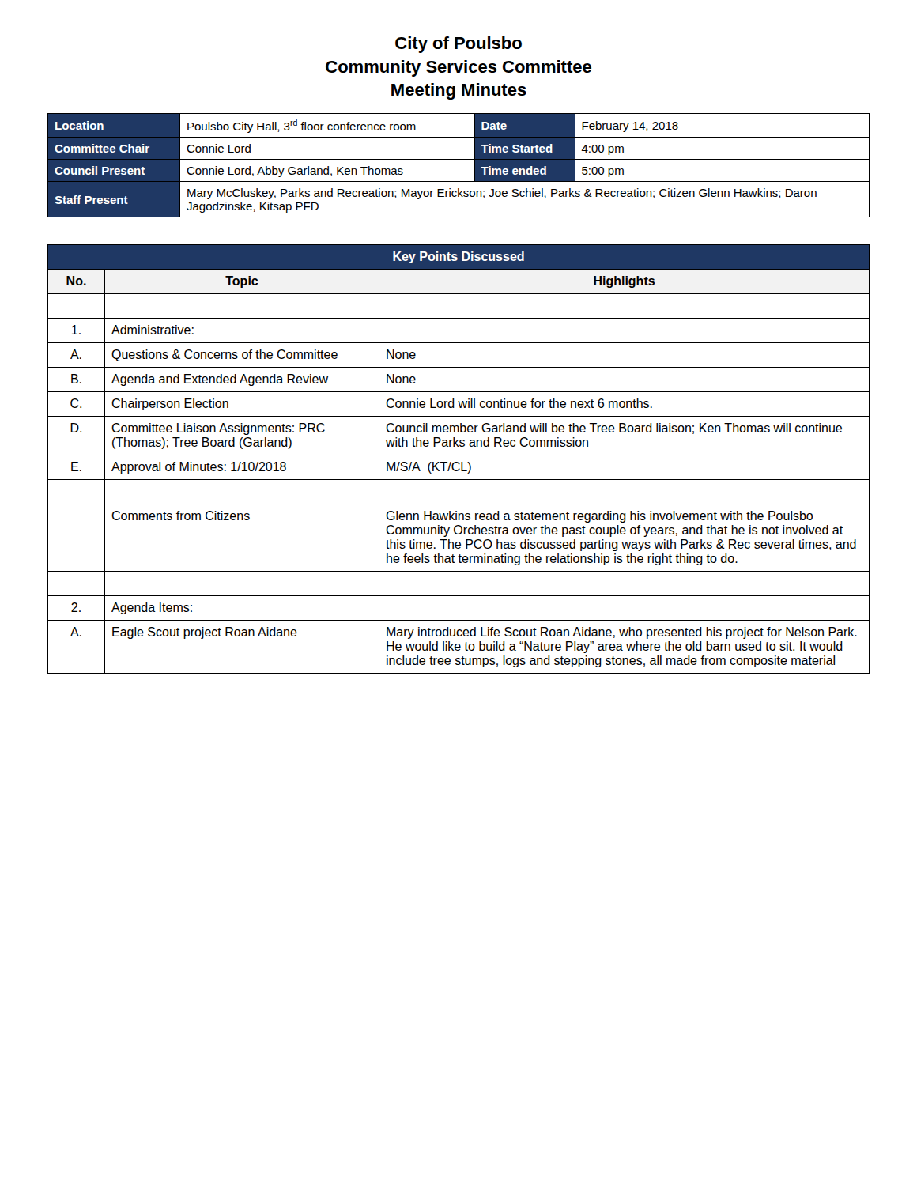City of Poulsbo
Community Services Committee
Meeting Minutes
| Location | Poulsbo City Hall, 3 rd floor conference room | Date | February 14, 2018 |
| Committee Chair | Connie Lord | Time Started | 4:00 pm |
| Council Present | Connie Lord, Abby Garland, Ken Thomas | Time ended | 5:00 pm |
| Staff Present | Mary McCluskey, Parks and Recreation; Mayor Erickson; Joe Schiel, Parks & Recreation; Citizen Glenn Hawkins; Daron Jagodzinske, Kitsap PFD |
| Key Points Discussed |
| No. | Topic | Highlights |
| 1. | Administrative: | |
| A. | Questions & Concerns of the Committee | None |
| B. | Agenda and Extended Agenda Review | None |
| C. | Chairperson Election | Connie Lord will continue for the next 6 months. |
| D. | Committee Liaison Assignments: PRC (Thomas); Tree Board (Garland) | Council member Garland will be the Tree Board liaison; Ken Thomas will continue with the Parks and Rec Commission |
| E. | Approval of Minutes: 1/10/2018 | M/S/A (KT/CL) |
| | Comments from Citizens | Glenn Hawkins read a statement regarding his involvement with the Poulsbo Community Orchestra over the past couple of years, and that he is not involved at this time. The PCO has discussed parting ways with Parks & Rec several times, and he feels that terminating the relationship is the right thing to do. |
| 2. | Agenda Items: | |
| A. | Eagle Scout project Roan Aidane | Mary introduced Life Scout Roan Aidane, who presented his project for Nelson Park. He would like to build a “Nature Play” area where the old barn used to sit. It would include tree stumps, logs and stepping stones, all made from composite material |